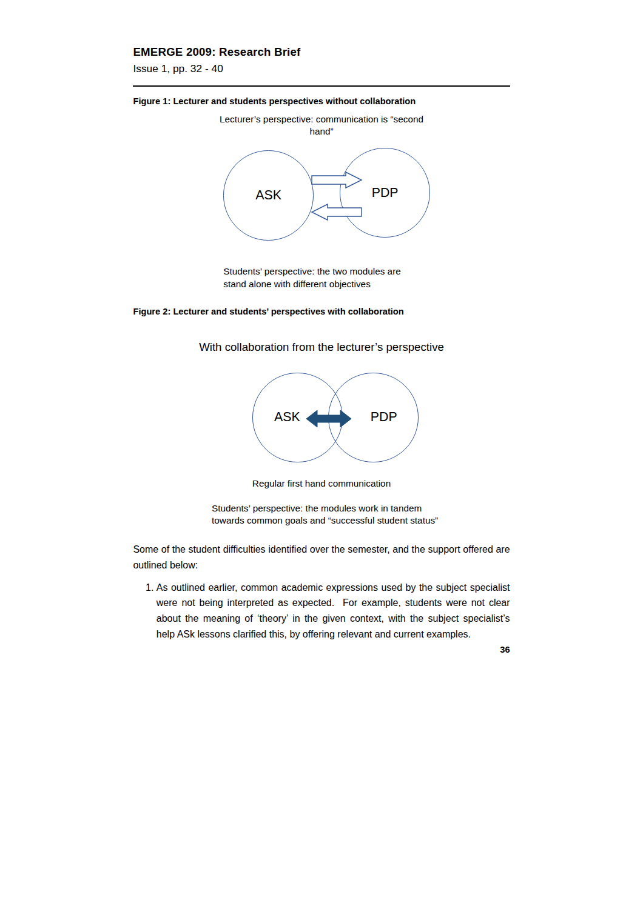EMERGE 2009: Research Brief
Issue 1, pp. 32 - 40
Figure 1: Lecturer and students perspectives without collaboration
Lecturer’s perspective: communication is “second
hand”
ASK
PDP
Students’ perspective: the two modules are
stand alone with different objectives
Figure 2: Lecturer and students’ perspectives with collaboration
With collaboration from the lecturer’s perspective
ASK
PDP
Regular first hand communication
Students’ perspective: the modules work in tandem
towards common goals and “successful student status”
Some of the student difficulties identified over the semester, and the support offered are outlined below:
As outlined earlier, common academic expressions used by the subject specialist were not being interpreted as expected. For example, students were not clear about the meaning of ‘theory’ in the given context, with the subject specialist’s help ASk lessons clarified this, by offering relevant and current examples.
36